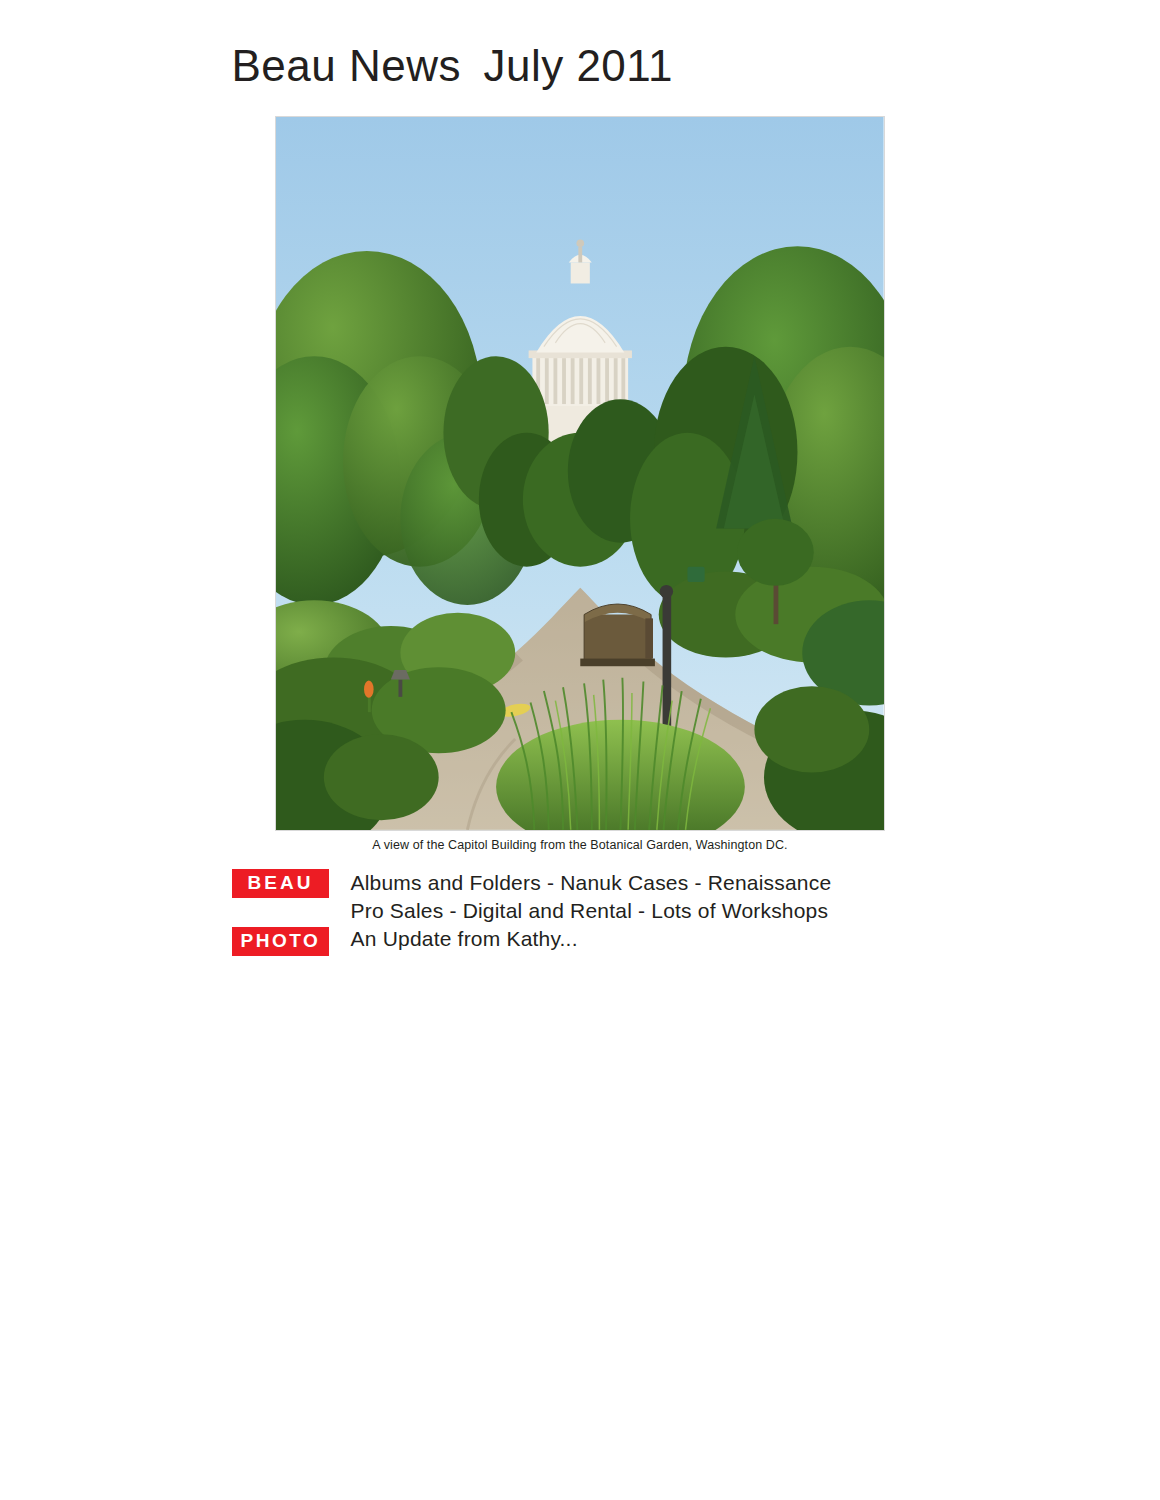Beau News July 2011
A view of the Capitol Building from the Botanical Garden, Washington DC.
BEAU
PHOTO
Albums and Folders - Nanuk Cases - Renaissance
Pro Sales - Digital and Rental - Lots of Workshops
An Update from Kathy...